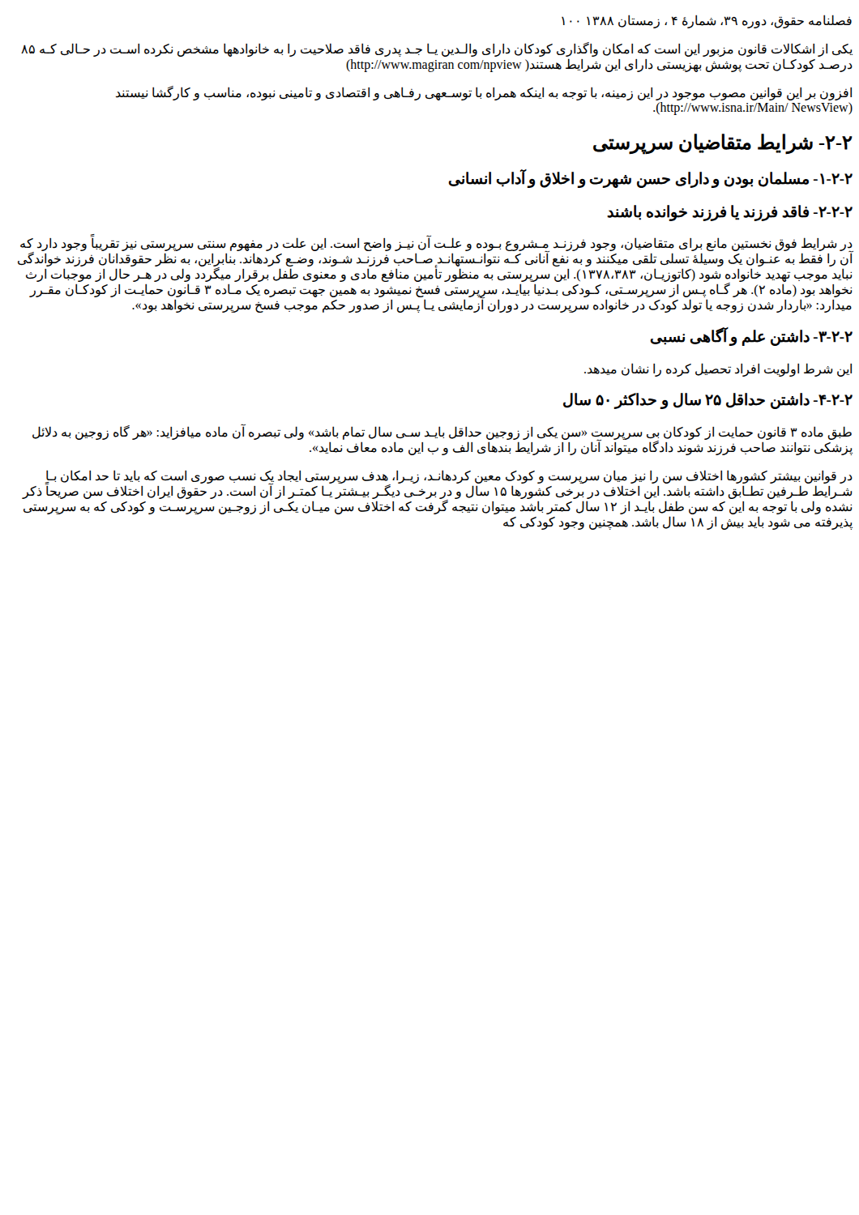فصلنامه حقوق، دوره ۳۹، شمارهٔ ۴ ، زمستان ۱۳۸۸ ۱۰۰
یکی از اشکالات قانون مزبور این است که امکان واگذاری کودکان دارای والـدین یـا جـد پدری فاقد صلاحیت را به خانوادهها مشخص نکرده اسـت در حـالی کـه ۸۵ درصـد کودکـان تحت پوشش بهزیستی دارای این شرایط هستند( http://www.magiran com/npview)
افزون بر این قوانین مصوب موجود در این زمینه، با توجه به اینکه همراه با توسـعهی رفـاهی و اقتصادی و تامینی نبوده، مناسب و کارگشا نیستند (http://www.isna.ir/Main/ NewsView).
۲-۲- شرایط متقاضیان سرپرستی
۱-۲-۲- مسلمان بودن و دارای حسن شهرت و اخلاق و آداب انسانی
۲-۲-۲- فاقد فرزند یا فرزند خوانده باشند
در شرایط فوق نخستین مانع برای متقاضیان، وجود فرزنـد مـشروع بـوده و علـت آن نیـز واضح است. این علت در مفهوم سنتی سرپرستی نیز تقریباً وجود دارد که آن را فقط به عنـوان یک وسیلهٔ تسلی تلقی میکنند و به نفع آنانی کـه نتوانـستهانـد صـاحب فرزنـد شـوند، وضـع کردهاند. بنابراین، به نظر حقوقدانان فرزند خواندگی نباید موجب تهدید خانواده شود (کاتوزیـان، ۱۳۷۸،۳۸۳). این سرپرستی به منظور تأمین منافع مادی و معنوی طفل برقرار میگردد ولی در هـر حال از موجبات ارث نخواهد بود (ماده ۲). هر گـاه پـس از سرپرسـتی، کـودکی بـدنیا بیایـد، سرپرستی فسخ نمیشود به همین جهت تبصره یک مـاده ۳ قـانون حمایـت از کودکـان مقـرر میدارد: «باردار شدن زوجه یا تولد کودک در خانواده سرپرست در دوران آزمایشی یـا پـس از صدور حکم موجب فسخ سرپرستی نخواهد بود».
۳-۲-۲- داشتن علم و آگاهی نسبی
این شرط اولویت افراد تحصیل کرده را نشان میدهد.
۴-۲-۲- داشتن حداقل ۲۵ سال و حداکثر ۵۰ سال
طبق ماده ۳ قانون حمایت از کودکان بی سرپرست «سن یکی از زوجین حداقل بایـد سـی سال تمام باشد» ولی تبصره آن ماده میافزاید: «هر گاه زوجین به دلائل پزشکی نتوانند صاحب فرزند شوند دادگاه میتواند آنان را از شرایط بندهای الف و ب این ماده معاف نماید».
در قوانین بیشتر کشورها اختلاف سن را نیز میان سرپرست و کودک معین کردهانـد، زیـرا، هدف سرپرستی ایجاد یک نسب صوری است که باید تا حد امکان بـا شـرایط طـرفین تطـابق داشته باشد. این اختلاف در برخی کشورها ۱۵ سال و در برخـی دیگـر بیـشتر یـا کمتـر از آن است. در حقوق ایران اختلاف سن صریحاً ذکر نشده ولی با توجه به این که سن طفل بایـد از ۱۲ سال کمتر باشد میتوان نتیجه گرفت که اختلاف سن میـان یکـی از زوجـین سرپرسـت و کودکی که به سرپرستی پذیرفته می شود باید بیش از ۱۸ سال باشد. همچنین وجود کودکی که